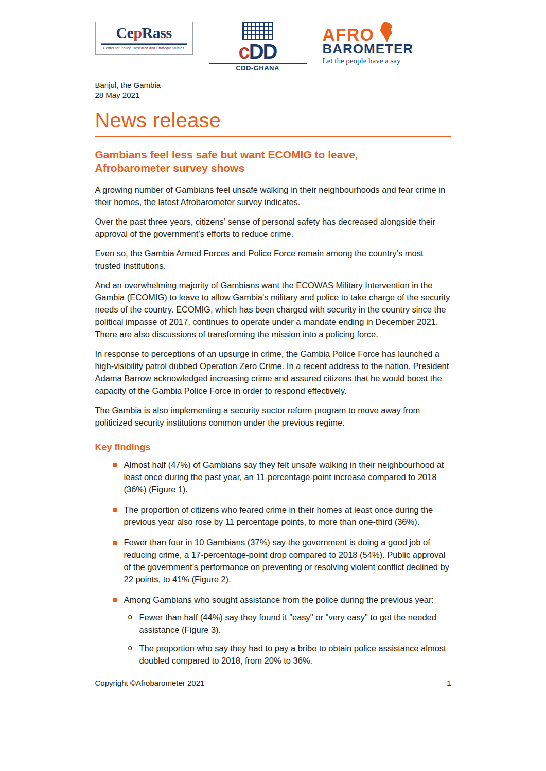Cep Rass
Center for Policy, Research and Strategic Studies
c DD
CDD-GHANA
AFRO
BAROMETER
Let the people have a say
Banjul, the Gambia
28 May 2021
News release
Gambians feel less safe but want ECOMIG to leave,
Afrobarometer survey shows
A growing number of Gambians feel unsafe walking in their neighbourhoods and fear crime in their homes, the latest Afrobarometer survey indicates.
Over the past three years, citizens’ sense of personal safety has decreased alongside their approval of the government’s efforts to reduce crime.
Even so, the Gambia Armed Forces and Police Force remain among the country’s most trusted institutions.
And an overwhelming majority of Gambians want the ECOWAS Military Intervention in the Gambia (ECOMIG) to leave to allow Gambia's military and police to take charge of the security needs of the country. ECOMIG, which has been charged with security in the country since the political impasse of 2017, continues to operate under a mandate ending in December 2021. There are also discussions of transforming the mission into a policing force.
In response to perceptions of an upsurge in crime, the Gambia Police Force has launched a high-visibility patrol dubbed Operation Zero Crime. In a recent address to the nation, President Adama Barrow acknowledged increasing crime and assured citizens that he would boost the capacity of the Gambia Police Force in order to respond effectively.
The Gambia is also implementing a security sector reform program to move away from politicized security institutions common under the previous regime.
Key findings
Almost half (47%) of Gambians say they felt unsafe walking in their neighbourhood at least once during the past year, an 11-percentage-point increase compared to 2018 (36%) (Figure 1).
The proportion of citizens who feared crime in their homes at least once during the previous year also rose by 11 percentage points, to more than one-third (36%).
Fewer than four in 10 Gambians (37%) say the government is doing a good job of reducing crime, a 17-percentage-point drop compared to 2018 (54%). Public approval of the government’s performance on preventing or resolving violent conflict declined by 22 points, to 41% (Figure 2).
Among Gambians who sought assistance from the police during the previous year:
Fewer than half (44%) say they found it "easy" or "very easy" to get the needed assistance (Figure 3).
The proportion who say they had to pay a bribe to obtain police assistance almost doubled compared to 2018, from 20% to 36%.
Copyright ©Afrobarometer 2021 1